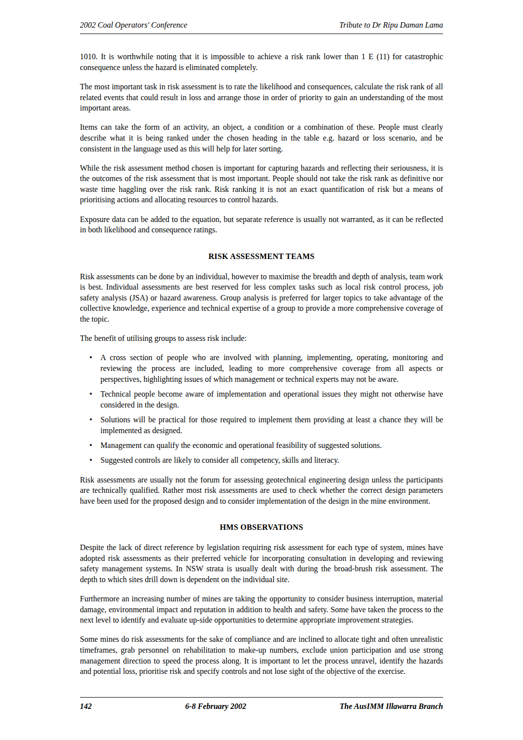2002 Coal Operators' Conference Tribute to Dr Ripu Daman Lama
1010. It is worthwhile noting that it is impossible to achieve a risk rank lower than 1 E (11) for catastrophic consequence unless the hazard is eliminated completely.
The most important task in risk assessment is to rate the likelihood and consequences, calculate the risk rank of all related events that could result in loss and arrange those in order of priority to gain an understanding of the most important areas.
Items can take the form of an activity, an object, a condition or a combination of these. People must clearly describe what it is being ranked under the chosen heading in the table e.g. hazard or loss scenario, and be consistent in the language used as this will help for later sorting.
While the risk assessment method chosen is important for capturing hazards and reflecting their seriousness, it is the outcomes of the risk assessment that is most important. People should not take the risk rank as definitive nor waste time haggling over the risk rank. Risk ranking it is not an exact quantification of risk but a means of prioritising actions and allocating resources to control hazards.
Exposure data can be added to the equation, but separate reference is usually not warranted, as it can be reflected in both likelihood and consequence ratings.
Risk Assessment Teams
Risk assessments can be done by an individual, however to maximise the breadth and depth of analysis, team work is best. Individual assessments are best reserved for less complex tasks such as local risk control process, job safety analysis (JSA) or hazard awareness. Group analysis is preferred for larger topics to take advantage of the collective knowledge, experience and technical expertise of a group to provide a more comprehensive coverage of the topic.
The benefit of utilising groups to assess risk include:
A cross section of people who are involved with planning, implementing, operating, monitoring and reviewing the process are included, leading to more comprehensive coverage from all aspects or perspectives, highlighting issues of which management or technical experts may not be aware.
Technical people become aware of implementation and operational issues they might not otherwise have considered in the design.
Solutions will be practical for those required to implement them providing at least a chance they will be implemented as designed.
Management can qualify the economic and operational feasibility of suggested solutions.
Suggested controls are likely to consider all competency, skills and literacy.
Risk assessments are usually not the forum for assessing geotechnical engineering design unless the participants are technically qualified. Rather most risk assessments are used to check whether the correct design parameters have been used for the proposed design and to consider implementation of the design in the mine environment.
HMS Observations
Despite the lack of direct reference by legislation requiring risk assessment for each type of system, mines have adopted risk assessments as their preferred vehicle for incorporating consultation in developing and reviewing safety management systems. In NSW strata is usually dealt with during the broad-brush risk assessment. The depth to which sites drill down is dependent on the individual site.
Furthermore an increasing number of mines are taking the opportunity to consider business interruption, material damage, environmental impact and reputation in addition to health and safety. Some have taken the process to the next level to identify and evaluate up-side opportunities to determine appropriate improvement strategies.
Some mines do risk assessments for the sake of compliance and are inclined to allocate tight and often unrealistic timeframes, grab personnel on rehabilitation to make-up numbers, exclude union participation and use strong management direction to speed the process along. It is important to let the process unravel, identify the hazards and potential loss, prioritise risk and specify controls and not lose sight of the objective of the exercise.
142 6-8 February 2002 The AusIMM Illawarra Branch